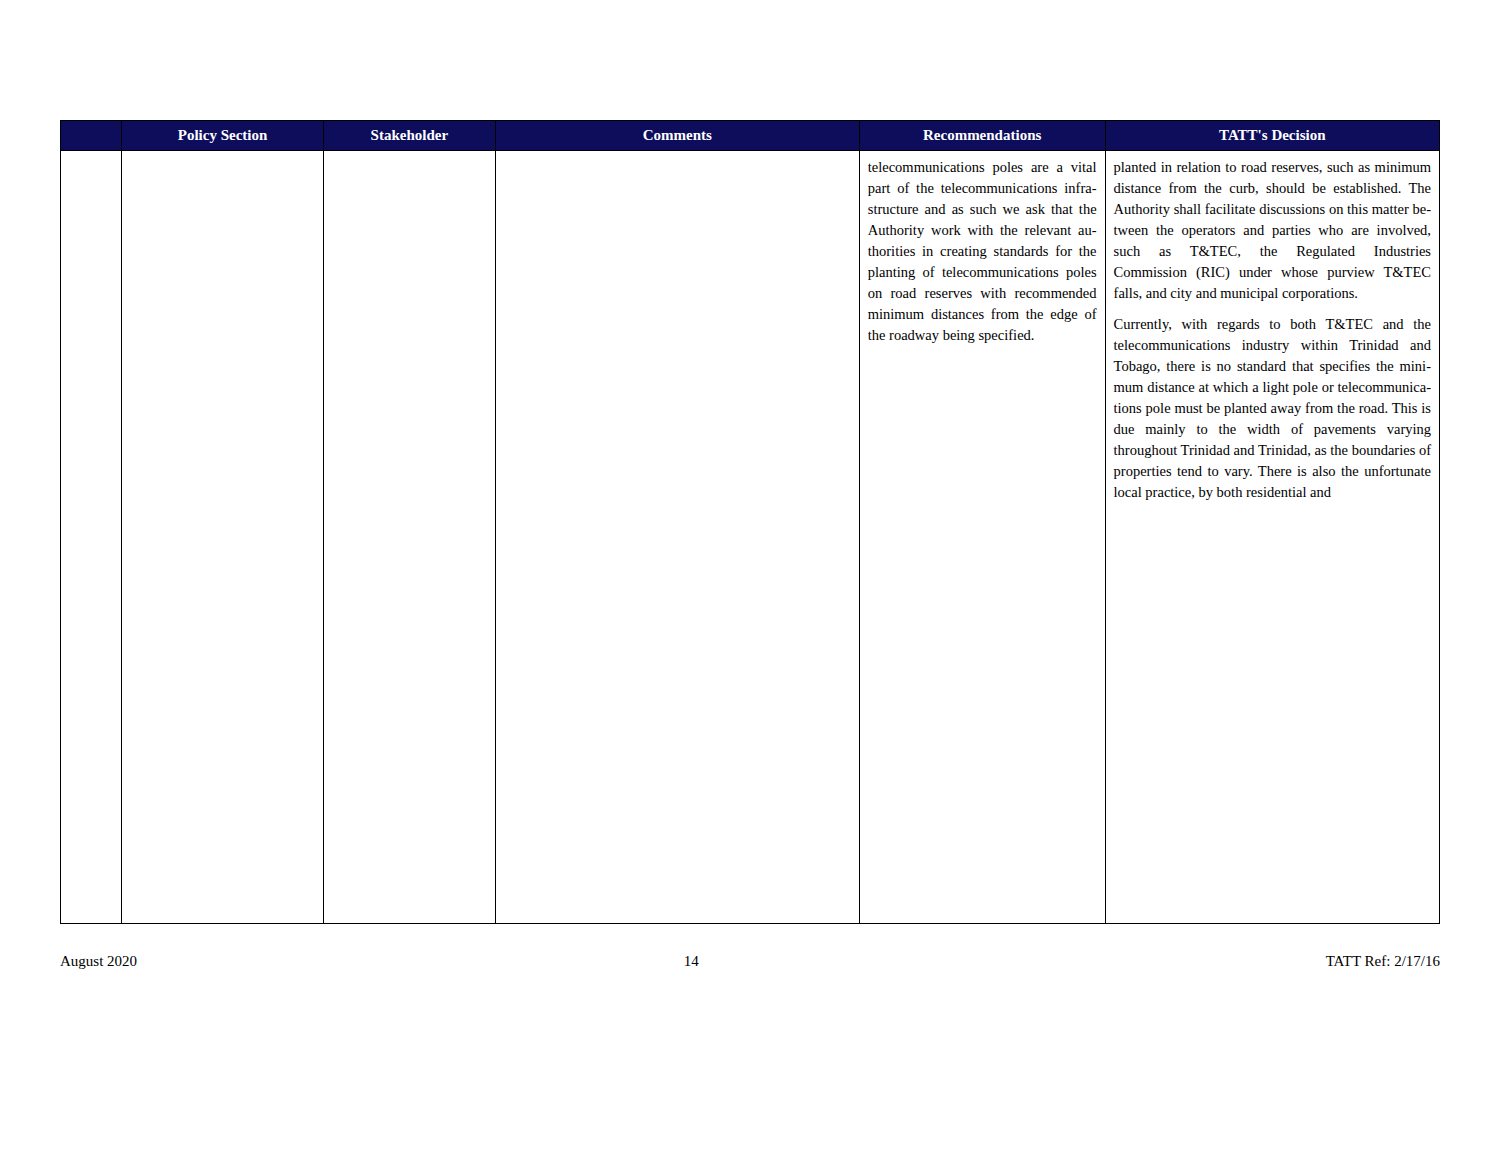| | Policy Section | Stakeholder | Comments | Recommendations | TATT's Decision |
| --- | --- | --- | --- | --- | --- |
| | | | | telecommunications poles are a vital part of the telecommunications infrastructure and as such we ask that the Authority work with the relevant authorities in creating standards for the planting of telecommunications poles on road reserves with recommended minimum distances from the edge of the roadway being specified. | planted in relation to road reserves, such as minimum distance from the curb, should be established. The Authority shall facilitate discussions on this matter between the operators and parties who are involved, such as T&TEC, the Regulated Industries Commission (RIC) under whose purview T&TEC falls, and city and municipal corporations. Currently, with regards to both T&TEC and the telecommunications industry within Trinidad and Tobago, there is no standard that specifies the minimum distance at which a light pole or telecommunications pole must be planted away from the road. This is due mainly to the width of pavements varying throughout Trinidad and Trinidad, as the boundaries of properties tend to vary. There is also the unfortunate local practice, by both residential and |
August 2020
14
TATT Ref: 2/17/16